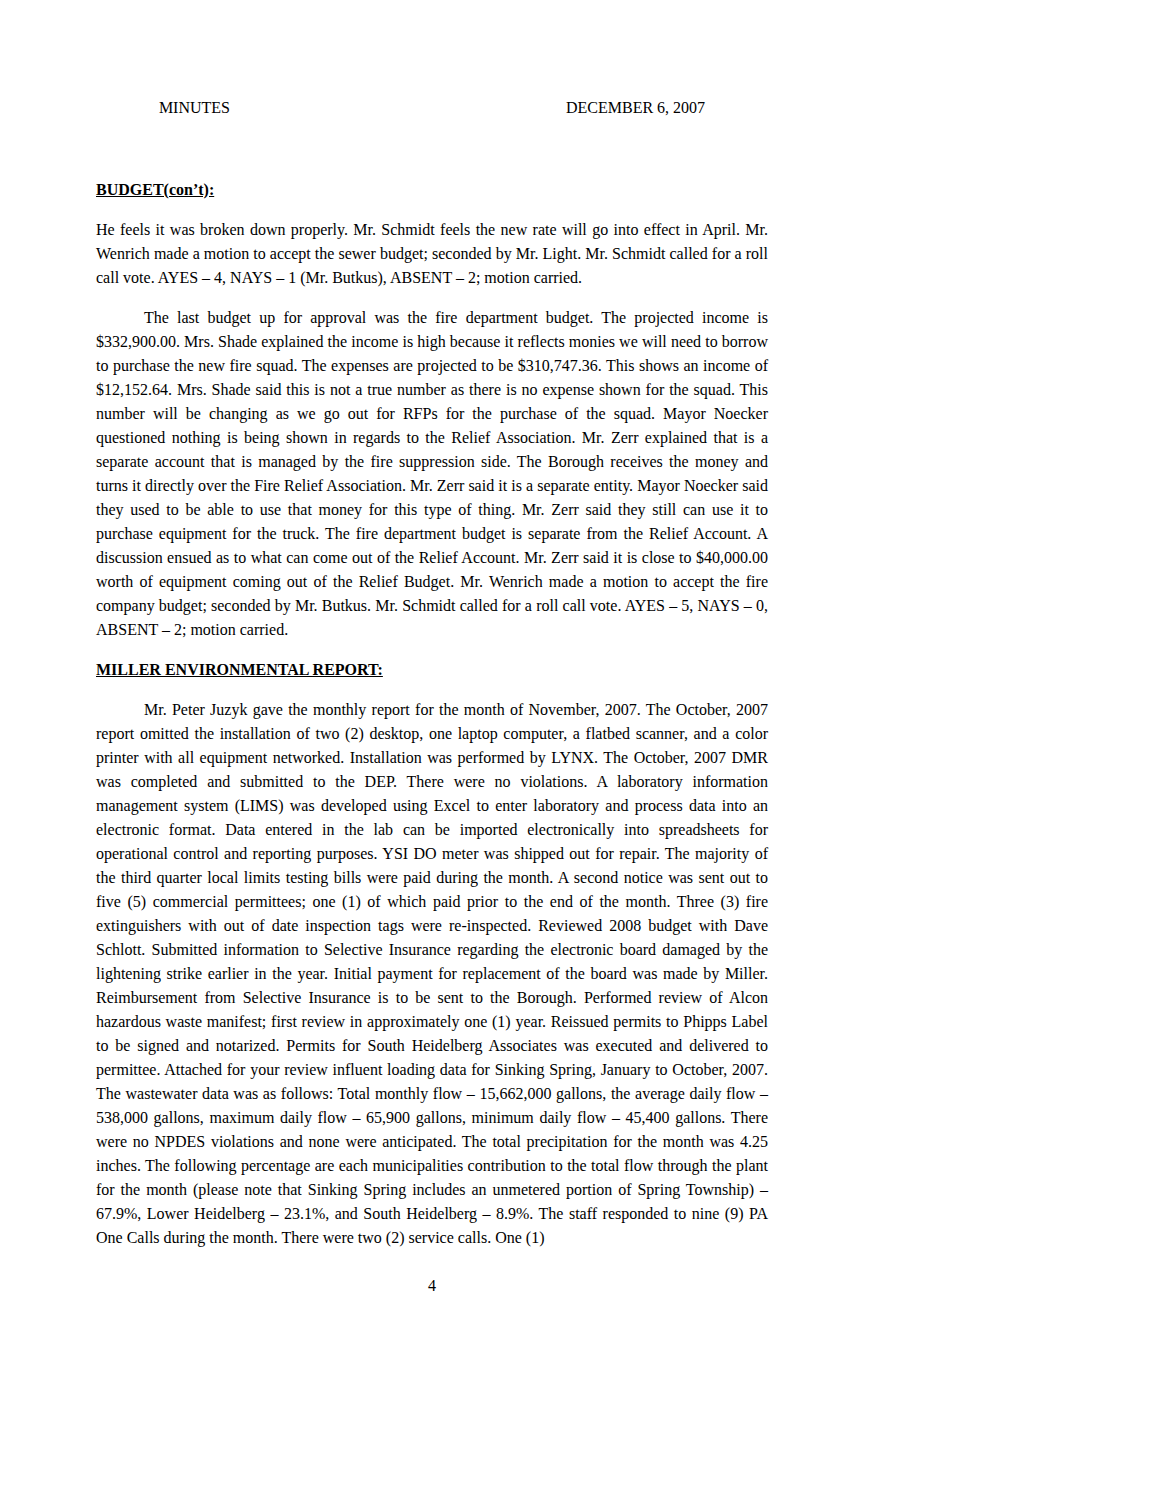MINUTES DECEMBER 6, 2007
BUDGET(con’t):
He feels it was broken down properly. Mr. Schmidt feels the new rate will go into effect in April. Mr. Wenrich made a motion to accept the sewer budget; seconded by Mr. Light. Mr. Schmidt called for a roll call vote. AYES – 4, NAYS – 1 (Mr. Butkus), ABSENT – 2; motion carried.
The last budget up for approval was the fire department budget. The projected income is $332,900.00. Mrs. Shade explained the income is high because it reflects monies we will need to borrow to purchase the new fire squad. The expenses are projected to be $310,747.36. This shows an income of $12,152.64. Mrs. Shade said this is not a true number as there is no expense shown for the squad. This number will be changing as we go out for RFPs for the purchase of the squad. Mayor Noecker questioned nothing is being shown in regards to the Relief Association. Mr. Zerr explained that is a separate account that is managed by the fire suppression side. The Borough receives the money and turns it directly over the Fire Relief Association. Mr. Zerr said it is a separate entity. Mayor Noecker said they used to be able to use that money for this type of thing. Mr. Zerr said they still can use it to purchase equipment for the truck. The fire department budget is separate from the Relief Account. A discussion ensued as to what can come out of the Relief Account. Mr. Zerr said it is close to $40,000.00 worth of equipment coming out of the Relief Budget. Mr. Wenrich made a motion to accept the fire company budget; seconded by Mr. Butkus. Mr. Schmidt called for a roll call vote. AYES – 5, NAYS – 0, ABSENT – 2; motion carried.
MILLER ENVIRONMENTAL REPORT:
Mr. Peter Juzyk gave the monthly report for the month of November, 2007. The October, 2007 report omitted the installation of two (2) desktop, one laptop computer, a flatbed scanner, and a color printer with all equipment networked. Installation was performed by LYNX. The October, 2007 DMR was completed and submitted to the DEP. There were no violations. A laboratory information management system (LIMS) was developed using Excel to enter laboratory and process data into an electronic format. Data entered in the lab can be imported electronically into spreadsheets for operational control and reporting purposes. YSI DO meter was shipped out for repair. The majority of the third quarter local limits testing bills were paid during the month. A second notice was sent out to five (5) commercial permittees; one (1) of which paid prior to the end of the month. Three (3) fire extinguishers with out of date inspection tags were re-inspected. Reviewed 2008 budget with Dave Schlott. Submitted information to Selective Insurance regarding the electronic board damaged by the lightening strike earlier in the year. Initial payment for replacement of the board was made by Miller. Reimbursement from Selective Insurance is to be sent to the Borough. Performed review of Alcon hazardous waste manifest; first review in approximately one (1) year. Reissued permits to Phipps Label to be signed and notarized. Permits for South Heidelberg Associates was executed and delivered to permittee. Attached for your review influent loading data for Sinking Spring, January to October, 2007. The wastewater data was as follows: Total monthly flow – 15,662,000 gallons, the average daily flow – 538,000 gallons, maximum daily flow – 65,900 gallons, minimum daily flow – 45,400 gallons. There were no NPDES violations and none were anticipated. The total precipitation for the month was 4.25 inches. The following percentage are each municipalities contribution to the total flow through the plant for the month (please note that Sinking Spring includes an unmetered portion of Spring Township) – 67.9%, Lower Heidelberg – 23.1%, and South Heidelberg – 8.9%. The staff responded to nine (9) PA One Calls during the month. There were two (2) service calls. One (1)
4